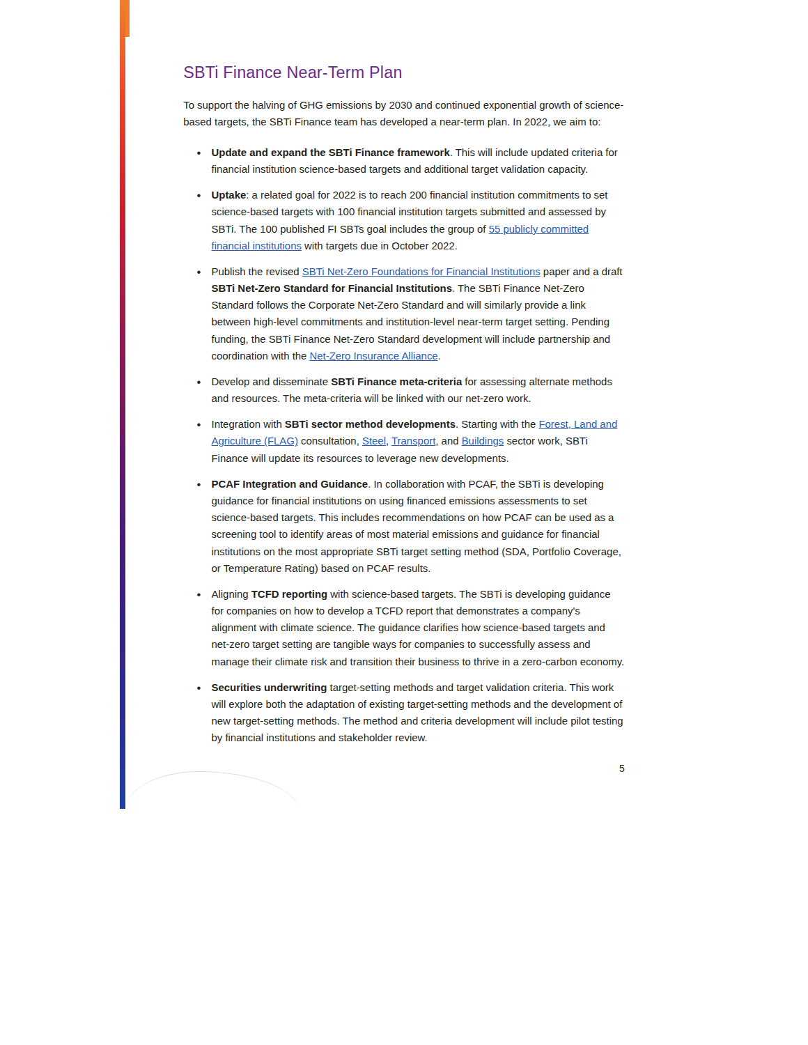SBTi Finance Near-Term Plan
To support the halving of GHG emissions by 2030 and continued exponential growth of science-based targets, the SBTi Finance team has developed a near-term plan. In 2022, we aim to:
Update and expand the SBTi Finance framework. This will include updated criteria for financial institution science-based targets and additional target validation capacity.
Uptake: a related goal for 2022 is to reach 200 financial institution commitments to set science-based targets with 100 financial institution targets submitted and assessed by SBTi. The 100 published FI SBTs goal includes the group of 55 publicly committed financial institutions with targets due in October 2022.
Publish the revised SBTi Net-Zero Foundations for Financial Institutions paper and a draft SBTi Net-Zero Standard for Financial Institutions. The SBTi Finance Net-Zero Standard follows the Corporate Net-Zero Standard and will similarly provide a link between high-level commitments and institution-level near-term target setting. Pending funding, the SBTi Finance Net-Zero Standard development will include partnership and coordination with the Net-Zero Insurance Alliance.
Develop and disseminate SBTi Finance meta-criteria for assessing alternate methods and resources. The meta-criteria will be linked with our net-zero work.
Integration with SBTi sector method developments. Starting with the Forest, Land and Agriculture (FLAG) consultation, Steel, Transport, and Buildings sector work, SBTi Finance will update its resources to leverage new developments.
PCAF Integration and Guidance. In collaboration with PCAF, the SBTi is developing guidance for financial institutions on using financed emissions assessments to set science-based targets. This includes recommendations on how PCAF can be used as a screening tool to identify areas of most material emissions and guidance for financial institutions on the most appropriate SBTi target setting method (SDA, Portfolio Coverage, or Temperature Rating) based on PCAF results.
Aligning TCFD reporting with science-based targets. The SBTi is developing guidance for companies on how to develop a TCFD report that demonstrates a company's alignment with climate science. The guidance clarifies how science-based targets and net-zero target setting are tangible ways for companies to successfully assess and manage their climate risk and transition their business to thrive in a zero-carbon economy.
Securities underwriting target-setting methods and target validation criteria. This work will explore both the adaptation of existing target-setting methods and the development of new target-setting methods. The method and criteria development will include pilot testing by financial institutions and stakeholder review.
5